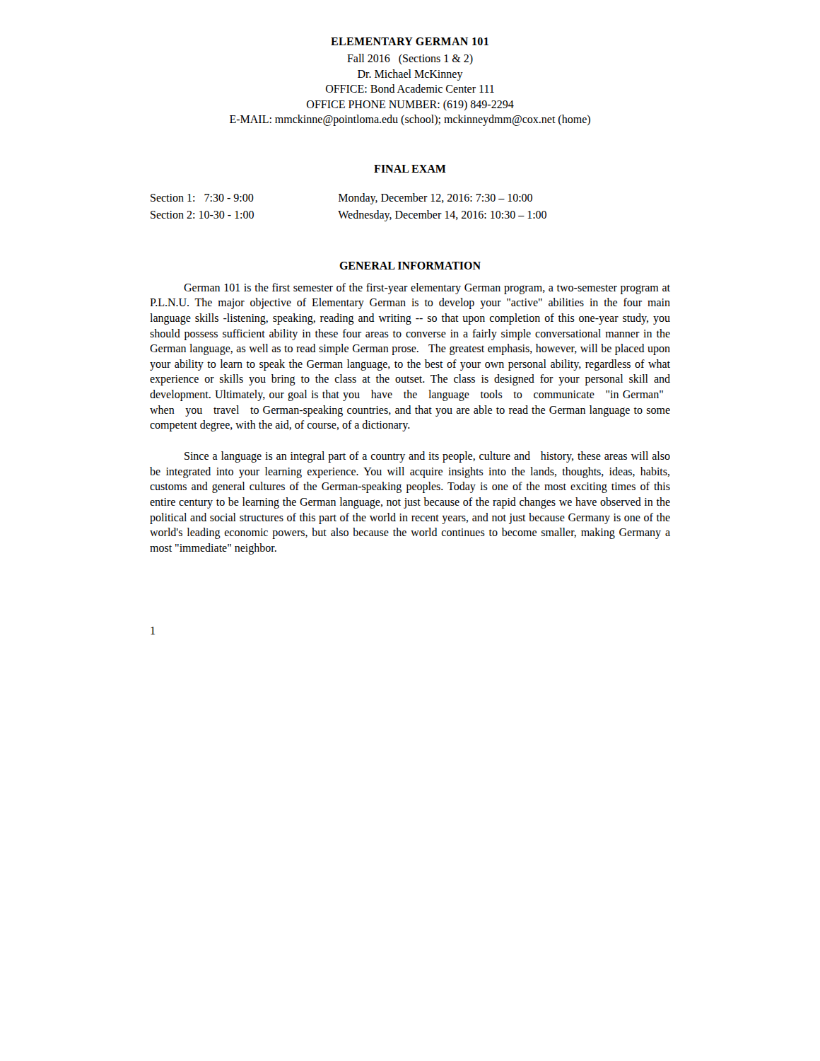ELEMENTARY GERMAN 101
Fall 2016 (Sections 1 & 2)
Dr. Michael McKinney
OFFICE: Bond Academic Center 111
OFFICE PHONE NUMBER: (619) 849-2294
E-MAIL: mmckinne@pointloma.edu (school); mckinneydmm@cox.net (home)
FINAL EXAM
| Section 1: 7:30 - 9:00 | Monday, December 12, 2016: 7:30 – 10:00 |
| Section 2: 10-30 - 1:00 | Wednesday, December 14, 2016: 10:30 – 1:00 |
GENERAL INFORMATION
German 101 is the first semester of the first-year elementary German program, a two-semester program at P.L.N.U. The major objective of Elementary German is to develop your "active" abilities in the four main language skills -listening, speaking, reading and writing -- so that upon completion of this one-year study, you should possess sufficient ability in these four areas to converse in a fairly simple conversational manner in the German language, as well as to read simple German prose. The greatest emphasis, however, will be placed upon your ability to learn to speak the German language, to the best of your own personal ability, regardless of what experience or skills you bring to the class at the outset. The class is designed for your personal skill and development. Ultimately, our goal is that you have the language tools to communicate "in German" when you travel to German-speaking countries, and that you are able to read the German language to some competent degree, with the aid, of course, of a dictionary.
Since a language is an integral part of a country and its people, culture and history, these areas will also be integrated into your learning experience. You will acquire insights into the lands, thoughts, ideas, habits, customs and general cultures of the German-speaking peoples. Today is one of the most exciting times of this entire century to be learning the German language, not just because of the rapid changes we have observed in the political and social structures of this part of the world in recent years, and not just because Germany is one of the world's leading economic powers, but also because the world continues to become smaller, making Germany a most "immediate" neighbor.
1